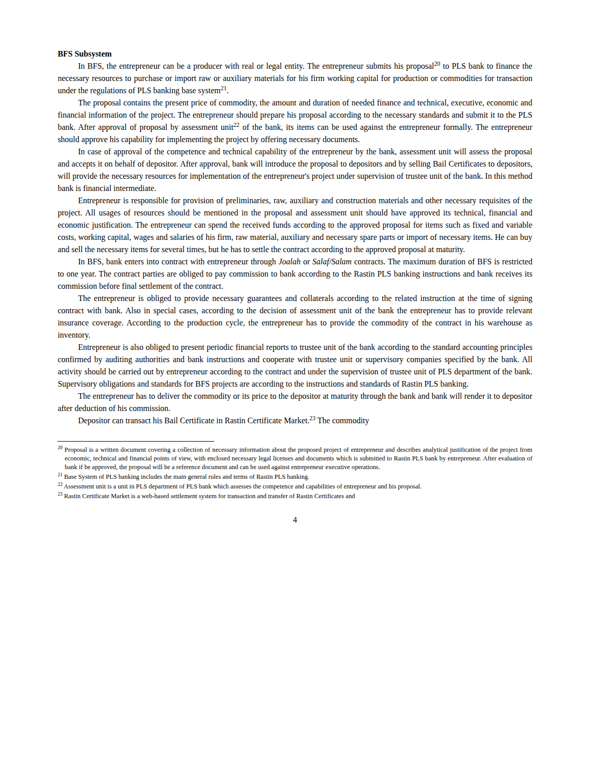BFS Subsystem
In BFS, the entrepreneur can be a producer with real or legal entity. The entrepreneur submits his proposal20 to PLS bank to finance the necessary resources to purchase or import raw or auxiliary materials for his firm working capital for production or commodities for transaction under the regulations of PLS banking base system21.
The proposal contains the present price of commodity, the amount and duration of needed finance and technical, executive, economic and financial information of the project. The entrepreneur should prepare his proposal according to the necessary standards and submit it to the PLS bank. After approval of proposal by assessment unit22 of the bank, its items can be used against the entrepreneur formally. The entrepreneur should approve his capability for implementing the project by offering necessary documents.
In case of approval of the competence and technical capability of the entrepreneur by the bank, assessment unit will assess the proposal and accepts it on behalf of depositor. After approval, bank will introduce the proposal to depositors and by selling Bail Certificates to depositors, will provide the necessary resources for implementation of the entrepreneur's project under supervision of trustee unit of the bank. In this method bank is financial intermediate.
Entrepreneur is responsible for provision of preliminaries, raw, auxiliary and construction materials and other necessary requisites of the project. All usages of resources should be mentioned in the proposal and assessment unit should have approved its technical, financial and economic justification. The entrepreneur can spend the received funds according to the approved proposal for items such as fixed and variable costs, working capital, wages and salaries of his firm, raw material, auxiliary and necessary spare parts or import of necessary items. He can buy and sell the necessary items for several times, but he has to settle the contract according to the approved proposal at maturity.
In BFS, bank enters into contract with entrepreneur through Joalah or Salaf/Salam contracts. The maximum duration of BFS is restricted to one year. The contract parties are obliged to pay commission to bank according to the Rastin PLS banking instructions and bank receives its commission before final settlement of the contract.
The entrepreneur is obliged to provide necessary guarantees and collaterals according to the related instruction at the time of signing contract with bank. Also in special cases, according to the decision of assessment unit of the bank the entrepreneur has to provide relevant insurance coverage. According to the production cycle, the entrepreneur has to provide the commodity of the contract in his warehouse as inventory.
Entrepreneur is also obliged to present periodic financial reports to trustee unit of the bank according to the standard accounting principles confirmed by auditing authorities and bank instructions and cooperate with trustee unit or supervisory companies specified by the bank. All activity should be carried out by entrepreneur according to the contract and under the supervision of trustee unit of PLS department of the bank. Supervisory obligations and standards for BFS projects are according to the instructions and standards of Rastin PLS banking.
The entrepreneur has to deliver the commodity or its price to the depositor at maturity through the bank and bank will render it to depositor after deduction of his commission.
Depositor can transact his Bail Certificate in Rastin Certificate Market.23 The commodity
20 Proposal is a written document covering a collection of necessary information about the proposed project of entrepreneur and describes analytical justification of the project from economic, technical and financial points of view, with enclosed necessary legal licenses and documents which is submitted to Rastin PLS bank by entrepreneur. After evaluation of bank if be approved, the proposal will be a reference document and can be used against entrepreneur executive operations.
21 Base System of PLS banking includes the main general rules and terms of Rastin PLS banking.
22 Assessment unit is a unit in PLS department of PLS bank which assesses the competence and capabilities of entrepreneur and his proposal.
23 Rastin Certificate Market is a web-based settlement system for transaction and transfer of Rastin Certificates and
4